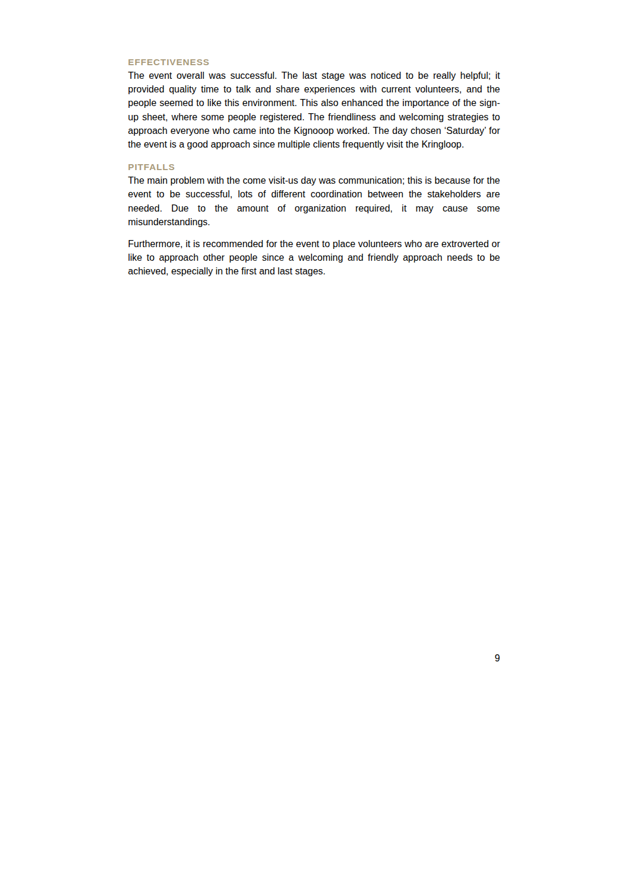Effectiveness
The event overall was successful. The last stage was noticed to be really helpful; it provided quality time to talk and share experiences with current volunteers, and the people seemed to like this environment. This also enhanced the importance of the sign-up sheet, where some people registered. The friendliness and welcoming strategies to approach everyone who came into the Kignooop worked. The day chosen ‘Saturday’ for the event is a good approach since multiple clients frequently visit the Kringloop.
Pitfalls
The main problem with the come visit-us day was communication; this is because for the event to be successful, lots of different coordination between the stakeholders are needed. Due to the amount of organization required, it may cause some misunderstandings.
Furthermore, it is recommended for the event to place volunteers who are extroverted or like to approach other people since a welcoming and friendly approach needs to be achieved, especially in the first and last stages.
9